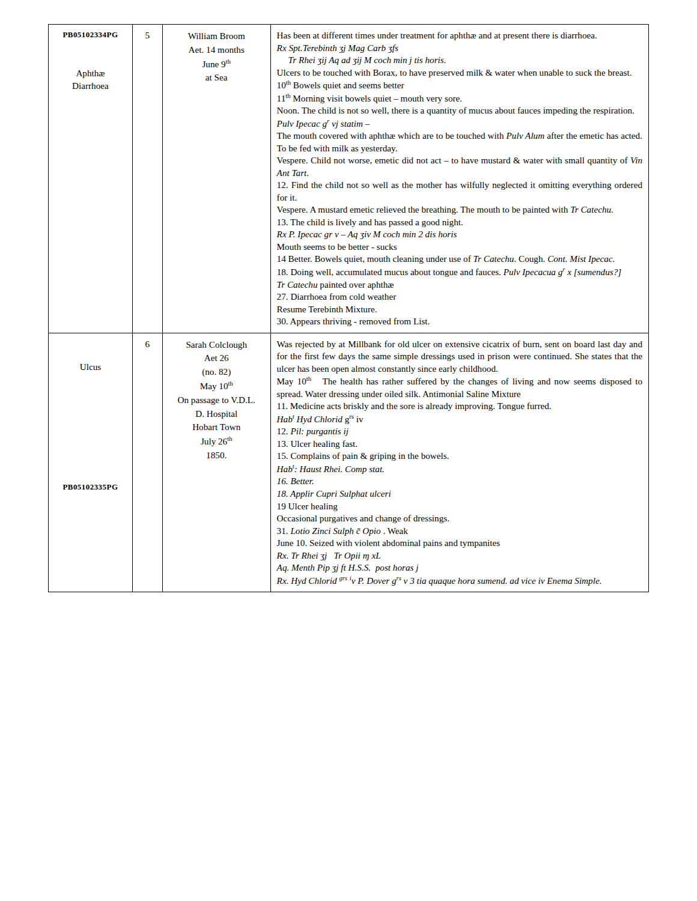| PB05102334PG Aphthæ Diarrhoea | 5 | William Broom Aet. 14 months June 9 th at Sea | Has been at different times under treatment for aphthæ and at present there is diarrhoea. Rx Spt.Terebinth ʒj Mag Carb ʒfs Tr Rhei ʒij Aq ad ʒij M coch min j tis horis. Ulcers to be touched with Borax, to have preserved milk & water when unable to suck the breast. 10 th Bowels quiet and seems better 11 th Morning visit bowels quiet – mouth very sore. Noon. The child is not so well, there is a quantity of mucus about fauces impeding the respiration. Pulv Ipecac g r vj statim – The mouth covered with aphthæ which are to be touched with Pulv Alum after the emetic has acted. To be fed with milk as yesterday. Vespere. Child not worse, emetic did not act – to have mustard & water with small quantity of Vin Ant Tart . 12. Find the child not so well as the mother has wilfully neglected it omitting everything ordered for it. Vespere. A mustard emetic relieved the breathing. The mouth to be painted with Tr Catechu . 13. The child is lively and has passed a good night. Rx P. Ipecac gr v – Aq ʒiv M coch min 2 dis horis Mouth seems to be better - sucks 14 Better. Bowels quiet, mouth cleaning under use of Tr Catechu . Cough. Cont. Mist Ipecac. 18. Doing well, accumulated mucus about tongue and fauces. Pulv Ipecacua g r x [sumendus?] Tr Catechu painted over aphthæ 27. Diarrhoea from cold weather Resume Terebinth Mixture. 30. Appears thriving - removed from List. |
| Ulcus PB05102335PG | 6 | Sarah Colclough Aet 26 (no. 82) May 10 th On passage to V.D.L. D. Hospital Hobart Town July 26 th 1850. | Was rejected by at Millbank for old ulcer on extensive cicatrix of burn, sent on board last day and for the first few days the same simple dressings used in prison were continued. She states that the ulcer has been open almost constantly since early childhood. May 10 th The health has rather suffered by the changes of living and now seems disposed to spread. Water dressing under oiled silk. Antimonial Saline Mixture 11. Medicine acts briskly and the sore is already improving. Tongue furred. Hab t Hyd Chlorid g rs iv 12. Pil: purgantis ij 13. Ulcer healing fast. 15. Complains of pain & griping in the bowels. Hab t : Haust Rhei. Comp stat. 16. Better. 18. Applir Cupri Sulphat ulceri 19 Ulcer healing Occasional purgatives and change of dressings. 31. Lotio Zinci Sulph c̄ Opio . Weak June 10. Seized with violent abdominal pains and tympanites Rx. Tr Rhei ʒj Tr Opii ɱ xL Aq. Menth Pip ʒj ft H.S.S. post horas j Rx. Hyd Chlorid grs i v P. Dover g rs v 3 tia quaque hora sumend. ad vice iv Enema Simple. |